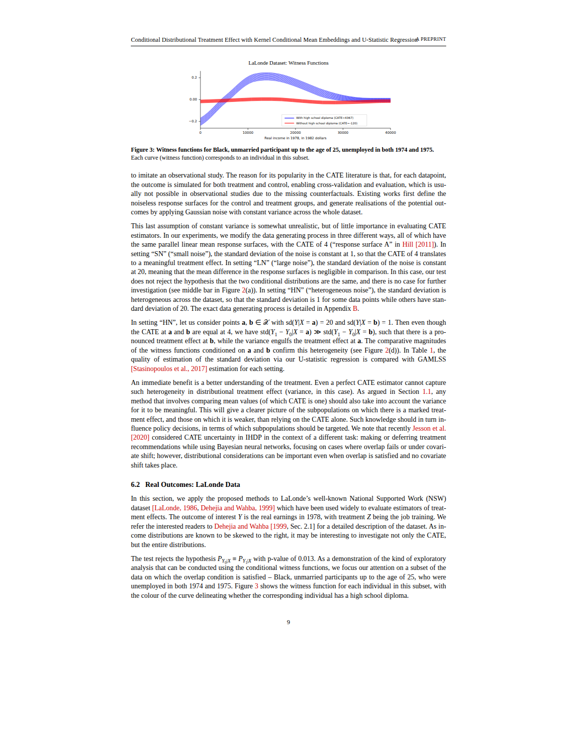Conditional Distributional Treatment Effect with Kernel Conditional Mean Embeddings and U-Statistic Regression A PREPRINT
LaLonde Dataset: Witness Functions
0.2 0.00 −0.2 0 10000 20000 30000 40000 Real income in 1978, in 1982 dollars With high school diploma (CATE=4367) Without high school diploma (CATE=-120)
Figure 3: Witness functions for Black, unmarried participant up to the age of 25, unemployed in both 1974 and 1975. Each curve (witness function) corresponds to an individual in this subset.
to imitate an observational study. The reason for its popularity in the CATE literature is that, for each datapoint, the outcome is simulated for both treatment and control, enabling cross-validation and evaluation, which is usually not possible in observational studies due to the missing counterfactuals. Existing works first define the noiseless response surfaces for the control and treatment groups, and generate realisations of the potential outcomes by applying Gaussian noise with constant variance across the whole dataset.
This last assumption of constant variance is somewhat unrealistic, but of little importance in evaluating CATE estimators. In our experiments, we modify the data generating process in three different ways, all of which have the same parallel linear mean response surfaces, with the CATE of 4 (“response surface A” in Hill [2011]). In setting “SN” (“small noise”), the standard deviation of the noise is constant at 1, so that the CATE of 4 translates to a meaningful treatment effect. In setting “LN” (“large noise”), the standard deviation of the noise is constant at 20, meaning that the mean difference in the response surfaces is negligible in comparison. In this case, our test does not reject the hypothesis that the two conditional distributions are the same, and there is no case for further investigation (see middle bar in Figure 2(a)). In setting “HN” (“heterogeneous noise”), the standard deviation is heterogeneous across the dataset, so that the standard deviation is 1 for some data points while others have standard deviation of 20. The exact data generating process is detailed in Appendix B.
In setting “HN”, let us consider points a, b ∈ 𝒳 with sd(Y|X = a) = 20 and sd(Y|X = b) = 1. Then even though the CATE at a and b are equal at 4, we have std(Y1 − Y0|X = a) ≫ std(Y1 − Y0|X = b), such that there is a pronounced treatment effect at b, while the variance engulfs the treatment effect at a. The comparative magnitudes of the witness functions conditioned on a and b confirm this heterogeneity (see Figure 2(d)). In Table 1, the quality of estimation of the standard deviation via our U-statistic regression is compared with GAMLSS [Stasinopoulos et al., 2017] estimation for each setting.
An immediate benefit is a better understanding of the treatment. Even a perfect CATE estimator cannot capture such heterogeneity in distributional treatment effect (variance, in this case). As argued in Section 1.1, any method that involves comparing mean values (of which CATE is one) should also take into account the variance for it to be meaningful. This will give a clearer picture of the subpopulations on which there is a marked treatment effect, and those on which it is weaker, than relying on the CATE alone. Such knowledge should in turn influence policy decisions, in terms of which subpopulations should be targeted. We note that recently Jesson et al. [2020] considered CATE uncertainty in IHDP in the context of a different task: making or deferring treatment recommendations while using Bayesian neural networks, focusing on cases where overlap fails or under covariate shift; however, distributional considerations can be important even when overlap is satisfied and no covariate shift takes place.
6.2 Real Outcomes: LaLonde Data
In this section, we apply the proposed methods to LaLonde’s well-known National Supported Work (NSW) dataset [LaLonde, 1986, Dehejia and Wahba, 1999] which have been used widely to evaluate estimators of treatment effects. The outcome of interest Y is the real earnings in 1978, with treatment Z being the job training. We refer the interested readers to Dehejia and Wahba [1999, Sec. 2.1] for a detailed description of the dataset. As income distributions are known to be skewed to the right, it may be interesting to investigate not only the CATE, but the entire distributions.
The test rejects the hypothesis PY0|X ≡ PY1|X with p-value of 0.013. As a demonstration of the kind of exploratory analysis that can be conducted using the conditional witness functions, we focus our attention on a subset of the data on which the overlap condition is satisfied – Black, unmarried participants up to the age of 25, who were unemployed in both 1974 and 1975. Figure 3 shows the witness function for each individual in this subset, with the colour of the curve delineating whether the corresponding individual has a high school diploma.
9